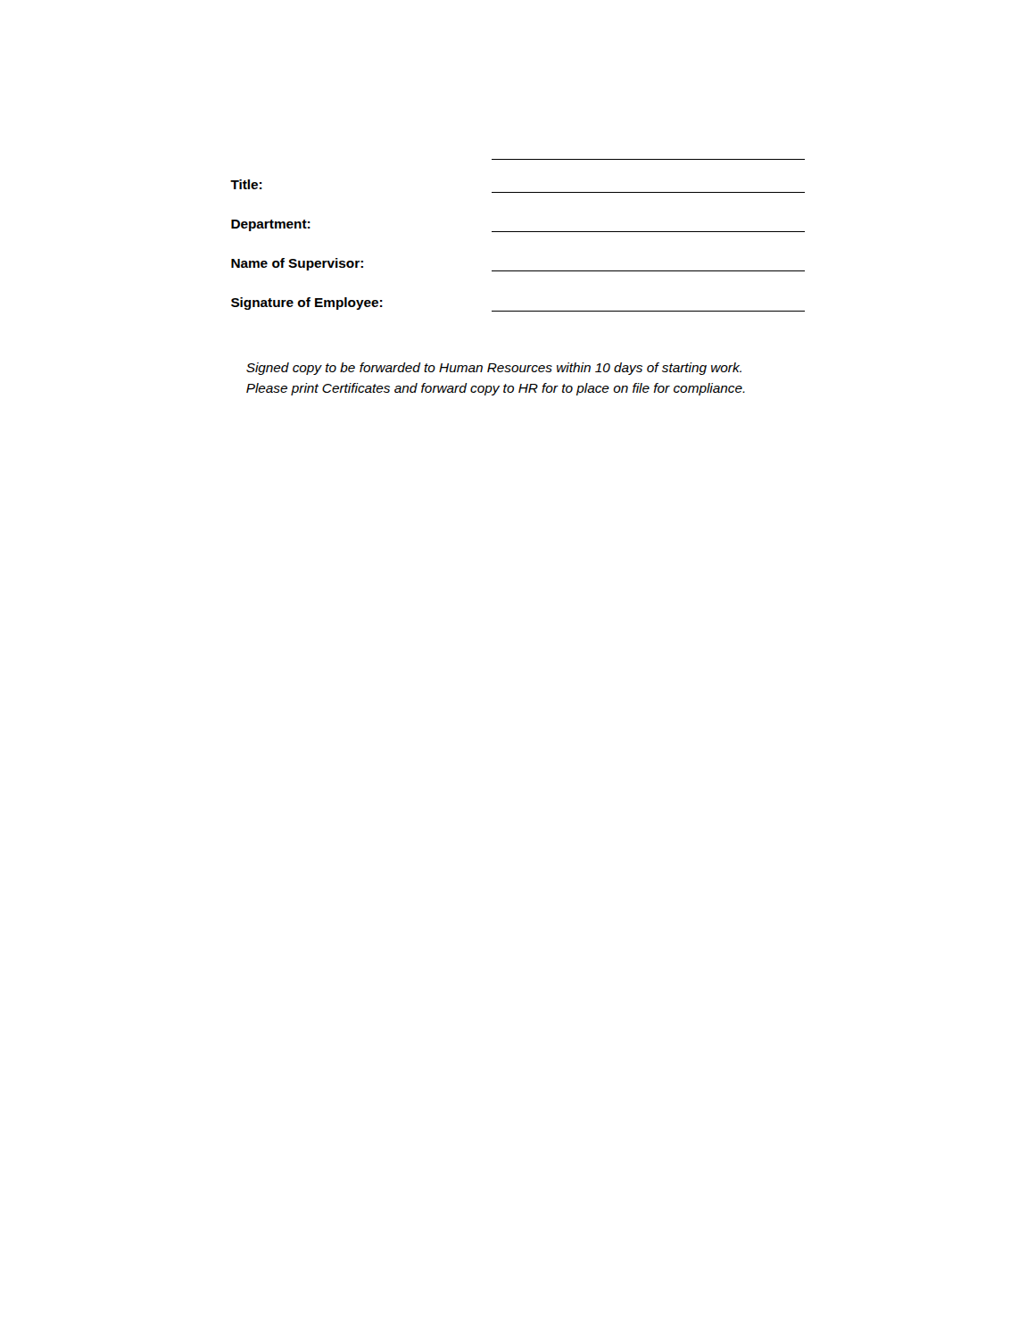| Title: | |
| Department: | |
| Name of Supervisor: | |
| Signature of Employee: | |
Signed copy to be forwarded to Human Resources within 10 days of starting work. Please print Certificates and forward copy to HR for to place on file for compliance.